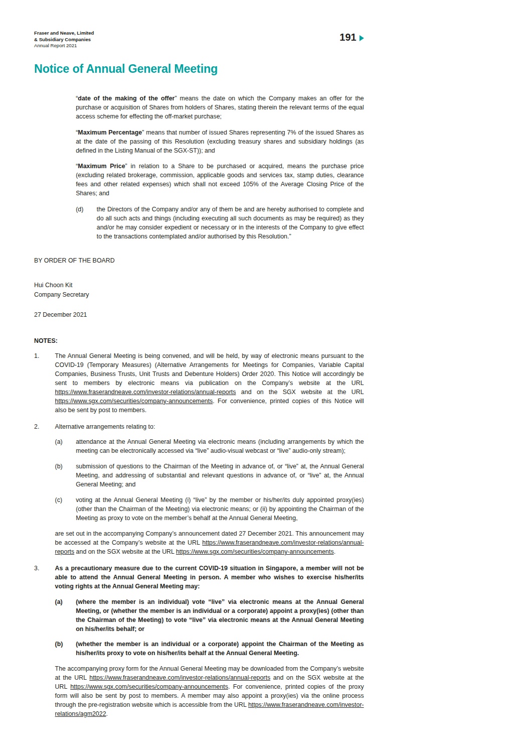Fraser and Neave, Limited
& Subsidiary Companies
Annual Report 2021
191
Notice of Annual General Meeting
“date of the making of the offer” means the date on which the Company makes an offer for the purchase or acquisition of Shares from holders of Shares, stating therein the relevant terms of the equal access scheme for effecting the off-market purchase;
“Maximum Percentage” means that number of issued Shares representing 7% of the issued Shares as at the date of the passing of this Resolution (excluding treasury shares and subsidiary holdings (as defined in the Listing Manual of the SGX-ST)); and
“Maximum Price” in relation to a Share to be purchased or acquired, means the purchase price (excluding related brokerage, commission, applicable goods and services tax, stamp duties, clearance fees and other related expenses) which shall not exceed 105% of the Average Closing Price of the Shares; and
(d)
the Directors of the Company and/or any of them be and are hereby authorised to complete and do all such acts and things (including executing all such documents as may be required) as they and/or he may consider expedient or necessary or in the interests of the Company to give effect to the transactions contemplated and/or authorised by this Resolution.”
BY ORDER OF THE BOARD
Hui Choon Kit
Company Secretary
27 December 2021
NOTES:
1.
The Annual General Meeting is being convened, and will be held, by way of electronic means pursuant to the COVID-19 (Temporary Measures) (Alternative Arrangements for Meetings for Companies, Variable Capital Companies, Business Trusts, Unit Trusts and Debenture Holders) Order 2020. This Notice will accordingly be sent to members by electronic means via publication on the Company’s website at the URL https://www.fraserandneave.com/investor-relations/annual-reports and on the SGX website at the URL https://www.sgx.com/securities/company-announcements. For convenience, printed copies of this Notice will also be sent by post to members.
2.
Alternative arrangements relating to:
(a)
attendance at the Annual General Meeting via electronic means (including arrangements by which the meeting can be electronically accessed via “live” audio-visual webcast or “live” audio-only stream);
(b)
submission of questions to the Chairman of the Meeting in advance of, or “live” at, the Annual General Meeting, and addressing of substantial and relevant questions in advance of, or “live” at, the Annual General Meeting; and
(c)
voting at the Annual General Meeting (i) “live” by the member or his/her/its duly appointed proxy(ies) (other than the Chairman of the Meeting) via electronic means; or (ii) by appointing the Chairman of the Meeting as proxy to vote on the member’s behalf at the Annual General Meeting,
are set out in the accompanying Company’s announcement dated 27 December 2021. This announcement may be accessed at the Company’s website at the URL https://www.fraserandneave.com/investor-relations/annual-reports and on the SGX website at the URL https://www.sgx.com/securities/company-announcements.
3.
As a precautionary measure due to the current COVID-19 situation in Singapore, a member will not be able to attend the Annual General Meeting in person. A member who wishes to exercise his/her/its voting rights at the Annual General Meeting may:
(a)
(where the member is an individual) vote “live” via electronic means at the Annual General Meeting, or (whether the member is an individual or a corporate) appoint a proxy(ies) (other than the Chairman of the Meeting) to vote “live” via electronic means at the Annual General Meeting on his/her/its behalf; or
(b)
(whether the member is an individual or a corporate) appoint the Chairman of the Meeting as his/her/its proxy to vote on his/her/its behalf at the Annual General Meeting.
The accompanying proxy form for the Annual General Meeting may be downloaded from the Company’s website at the URL https://www.fraserandneave.com/investor-relations/annual-reports and on the SGX website at the URL https://www.sgx.com/securities/company-announcements. For convenience, printed copies of the proxy form will also be sent by post to members. A member may also appoint a proxy(ies) via the online process through the pre-registration website which is accessible from the URL https://www.fraserandneave.com/investor-relations/agm2022.